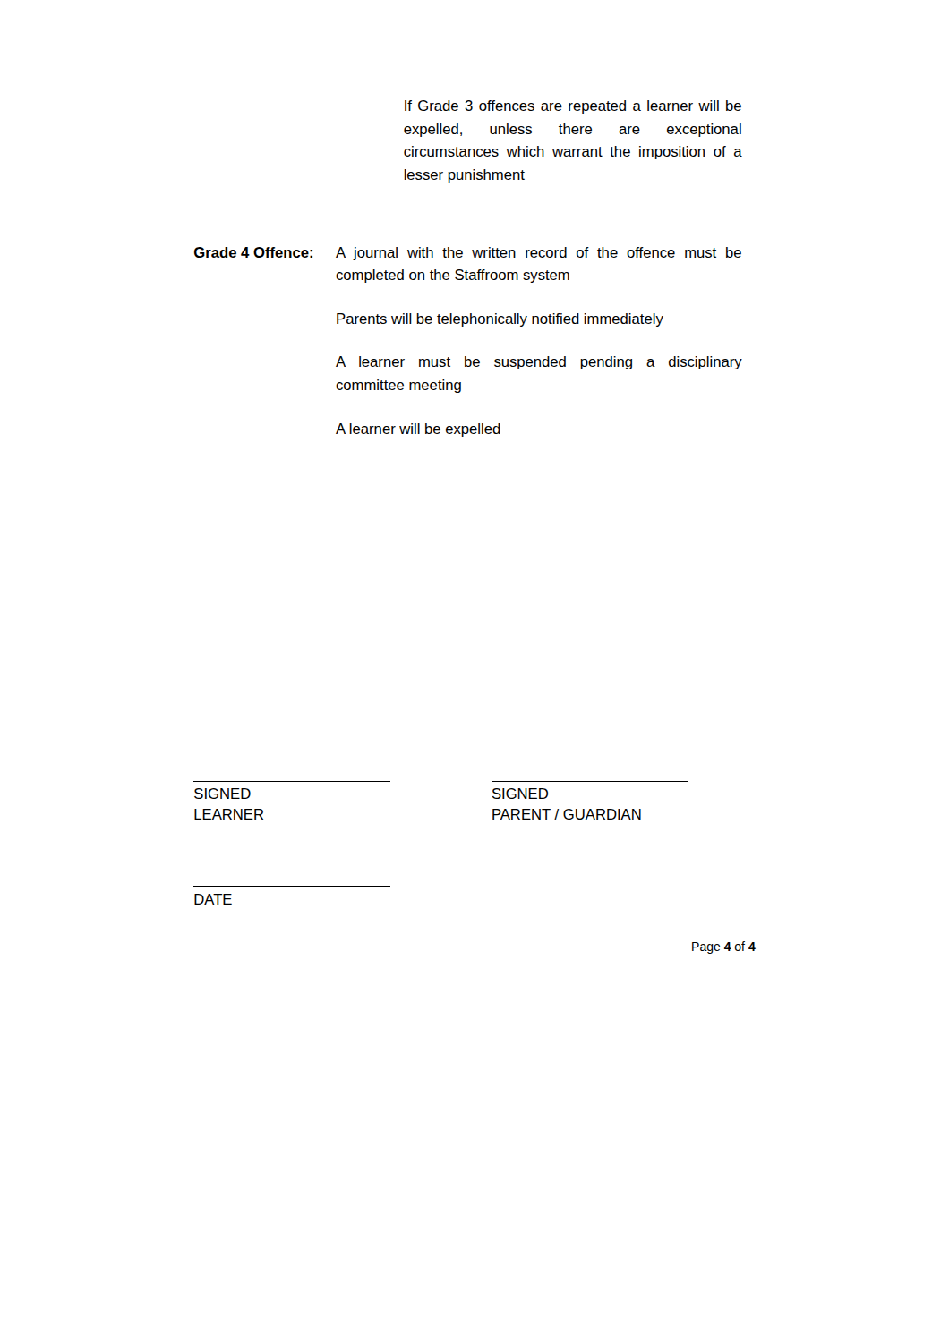If Grade 3 offences are repeated a learner will be expelled, unless there are exceptional circumstances which warrant the imposition of a lesser punishment
Grade 4 Offence:
A journal with the written record of the offence must be completed on the Staffroom system
Parents will be telephonically notified immediately
A learner must be suspended pending a disciplinary committee meeting
A learner will be expelled
SIGNED
LEARNER
SIGNED
PARENT / GUARDIAN
DATE
Page 4 of 4